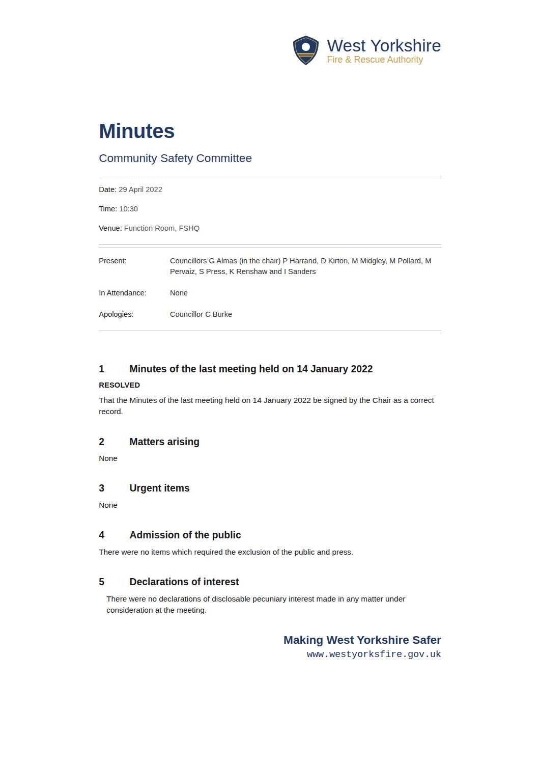West Yorkshire
Fire & Rescue Authority
Minutes
Community Safety Committee
Date: 29 April 2022
Time: 10:30
Venue: Function Room, FSHQ
| Present: | Councillors G Almas (in the chair) P Harrand, D Kirton, M Midgley, M Pollard, M Pervaiz, S Press, K Renshaw and I Sanders |
| In Attendance: | None |
| Apologies: | Councillor C Burke |
1 Minutes of the last meeting held on 14 January 2022
RESOLVED
That the Minutes of the last meeting held on 14 January 2022 be signed by the Chair as a correct record.
2 Matters arising
None
3 Urgent items
None
4 Admission of the public
There were no items which required the exclusion of the public and press.
5 Declarations of interest
There were no declarations of disclosable pecuniary interest made in any matter under consideration at the meeting.
Making West Yorkshire Safer
www.westyorksfire.gov.uk